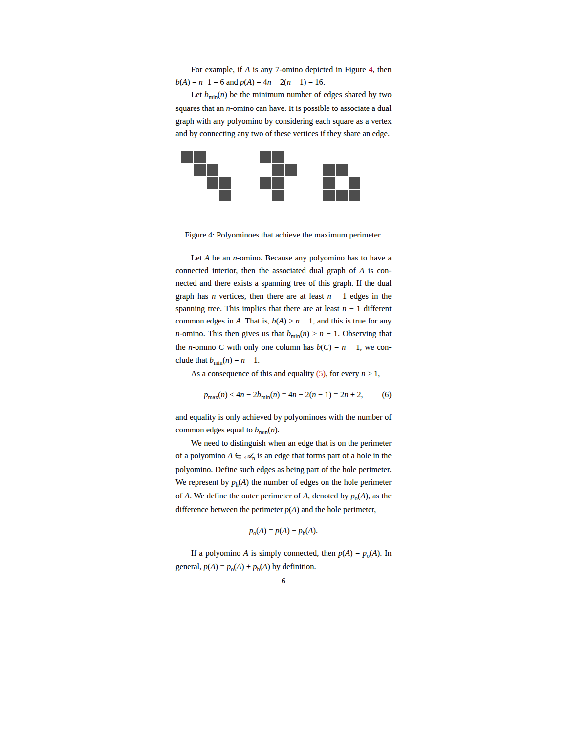For example, if A is any 7-omino depicted in Figure 4, then b(A) = n−1 = 6 and p(A) = 4n − 2(n − 1) = 16.
Let bmin(n) be the minimum number of edges shared by two squares that an n-omino can have. It is possible to associate a dual graph with any polyomino by considering each square as a vertex and by connecting any two of these vertices if they share an edge.
Figure 4: Polyominoes that achieve the maximum perimeter.
Let A be an n-omino. Because any polyomino has to have a connected interior, then the associated dual graph of A is connected and there exists a spanning tree of this graph. If the dual graph has n vertices, then there are at least n − 1 edges in the spanning tree. This implies that there are at least n − 1 different common edges in A. That is, b(A) ≥ n − 1, and this is true for any n-omino. This then gives us that bmin(n) ≥ n − 1. Observing that the n-omino C with only one column has b(C) = n − 1, we conclude that bmin(n) = n − 1.
As a consequence of this and equality (5), for every n ≥ 1,
pmax(n) ≤ 4n − 2bmin(n) = 4n − 2(n − 1) = 2n + 2, (6)
and equality is only achieved by polyominoes with the number of common edges equal to bmin(n).
We need to distinguish when an edge that is on the perimeter of a polyomino A ∈ 𝒜n is an edge that forms part of a hole in the polyomino. Define such edges as being part of the hole perimeter. We represent by ph(A) the number of edges on the hole perimeter of A. We define the outer perimeter of A, denoted by po(A), as the difference between the perimeter p(A) and the hole perimeter,
po(A) = p(A) − ph(A).
If a polyomino A is simply connected, then p(A) = po(A). In general, p(A) = po(A) + ph(A) by definition.
6